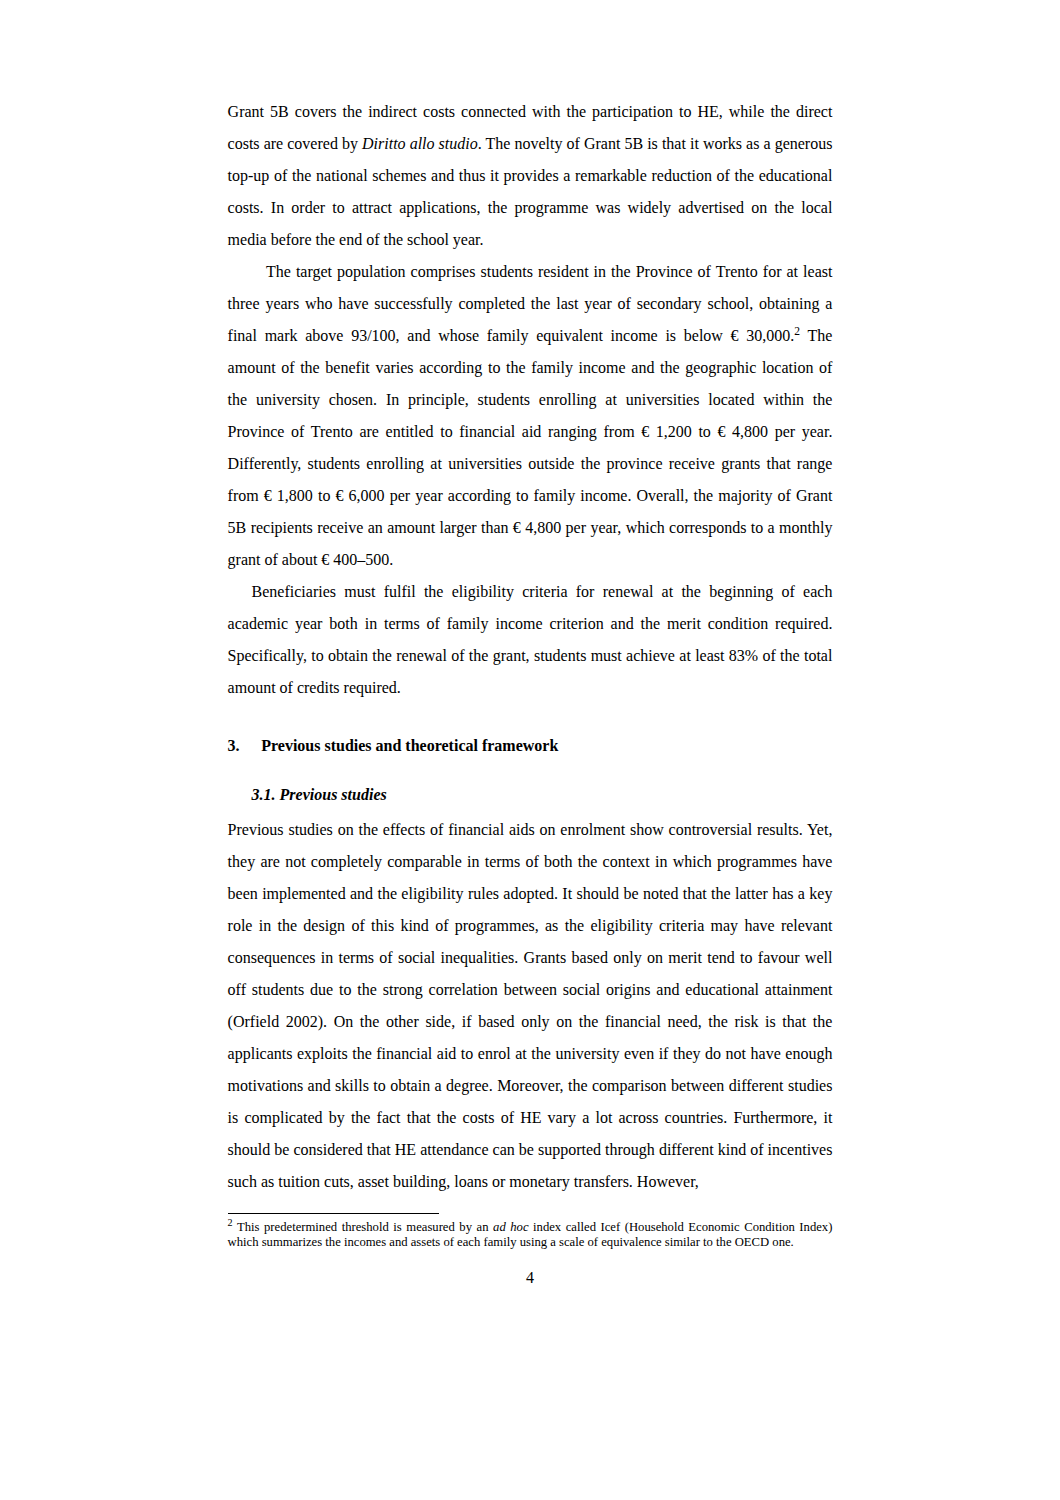Grant 5B covers the indirect costs connected with the participation to HE, while the direct costs are covered by Diritto allo studio. The novelty of Grant 5B is that it works as a generous top-up of the national schemes and thus it provides a remarkable reduction of the educational costs. In order to attract applications, the programme was widely advertised on the local media before the end of the school year.
The target population comprises students resident in the Province of Trento for at least three years who have successfully completed the last year of secondary school, obtaining a final mark above 93/100, and whose family equivalent income is below € 30,000.2 The amount of the benefit varies according to the family income and the geographic location of the university chosen. In principle, students enrolling at universities located within the Province of Trento are entitled to financial aid ranging from € 1,200 to € 4,800 per year. Differently, students enrolling at universities outside the province receive grants that range from € 1,800 to € 6,000 per year according to family income. Overall, the majority of Grant 5B recipients receive an amount larger than € 4,800 per year, which corresponds to a monthly grant of about € 400–500.
Beneficiaries must fulfil the eligibility criteria for renewal at the beginning of each academic year both in terms of family income criterion and the merit condition required. Specifically, to obtain the renewal of the grant, students must achieve at least 83% of the total amount of credits required.
3. Previous studies and theoretical framework
3.1. Previous studies
Previous studies on the effects of financial aids on enrolment show controversial results. Yet, they are not completely comparable in terms of both the context in which programmes have been implemented and the eligibility rules adopted. It should be noted that the latter has a key role in the design of this kind of programmes, as the eligibility criteria may have relevant consequences in terms of social inequalities. Grants based only on merit tend to favour well off students due to the strong correlation between social origins and educational attainment (Orfield 2002). On the other side, if based only on the financial need, the risk is that the applicants exploits the financial aid to enrol at the university even if they do not have enough motivations and skills to obtain a degree. Moreover, the comparison between different studies is complicated by the fact that the costs of HE vary a lot across countries. Furthermore, it should be considered that HE attendance can be supported through different kind of incentives such as tuition cuts, asset building, loans or monetary transfers. However,
2 This predetermined threshold is measured by an ad hoc index called Icef (Household Economic Condition Index) which summarizes the incomes and assets of each family using a scale of equivalence similar to the OECD one.
4